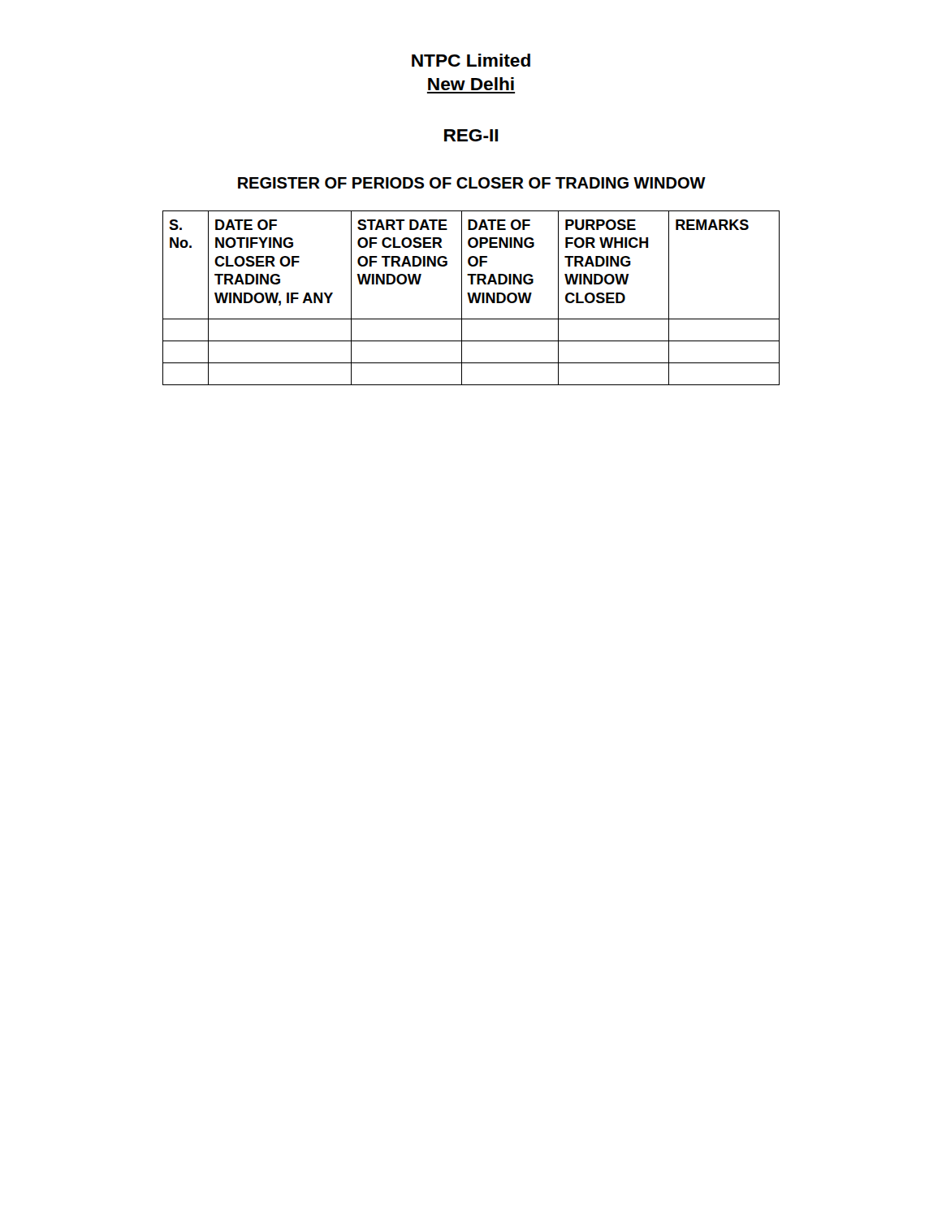NTPC Limited
New Delhi
REG-II
REGISTER OF PERIODS OF CLOSER OF TRADING WINDOW
| S. No. | DATE OF NOTIFYING CLOSER OF TRADING WINDOW, IF ANY | START DATE OF CLOSER OF TRADING WINDOW | DATE OF OPENING OF TRADING WINDOW | PURPOSE FOR WHICH TRADING WINDOW CLOSED | REMARKS |
| --- | --- | --- | --- | --- | --- |